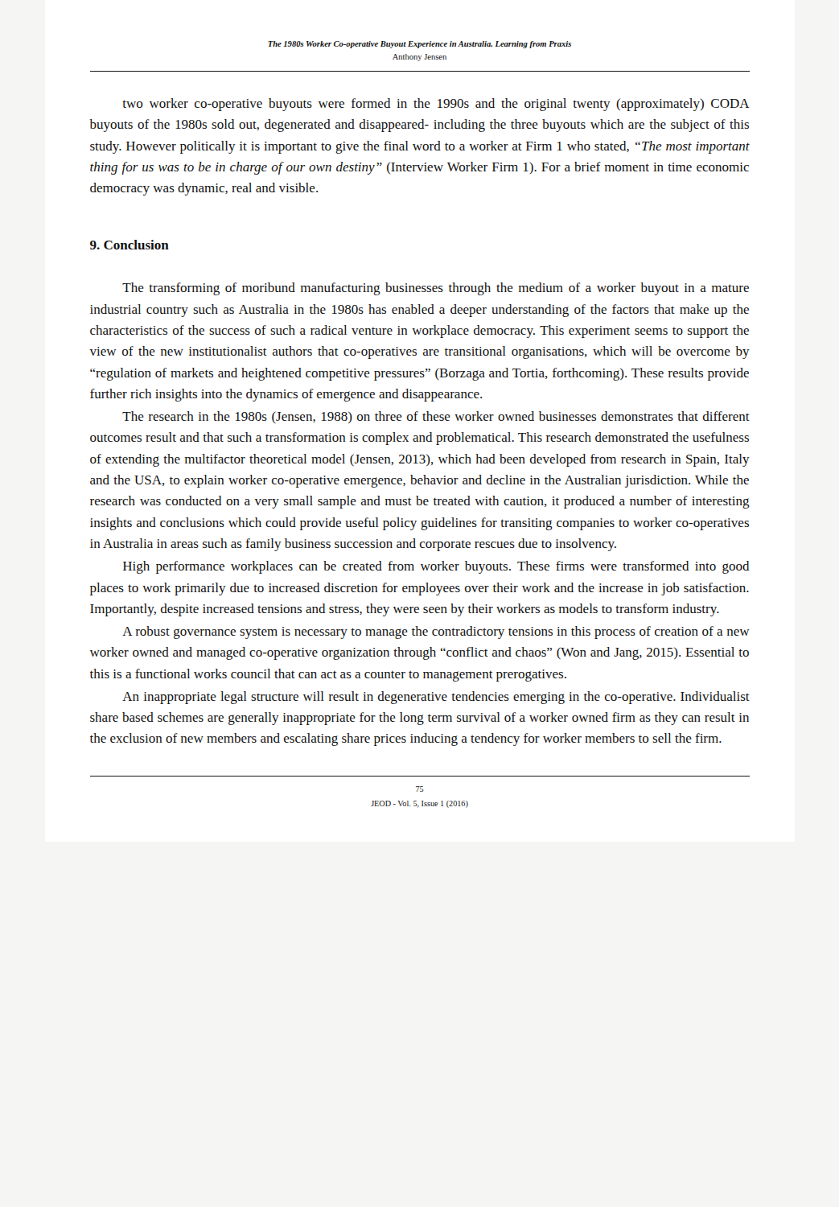The 1980s Worker Co-operative Buyout Experience in Australia. Learning from Praxis
Anthony Jensen
two worker co-operative buyouts were formed in the 1990s and the original twenty (approximately) CODA buyouts of the 1980s sold out, degenerated and disappeared- including the three buyouts which are the subject of this study. However politically it is important to give the final word to a worker at Firm 1 who stated, “The most important thing for us was to be in charge of our own destiny” (Interview Worker Firm 1). For a brief moment in time economic democracy was dynamic, real and visible.
9. Conclusion
The transforming of moribund manufacturing businesses through the medium of a worker buyout in a mature industrial country such as Australia in the 1980s has enabled a deeper understanding of the factors that make up the characteristics of the success of such a radical venture in workplace democracy. This experiment seems to support the view of the new institutionalist authors that co-operatives are transitional organisations, which will be overcome by “regulation of markets and heightened competitive pressures” (Borzaga and Tortia, forthcoming). These results provide further rich insights into the dynamics of emergence and disappearance.
The research in the 1980s (Jensen, 1988) on three of these worker owned businesses demonstrates that different outcomes result and that such a transformation is complex and problematical. This research demonstrated the usefulness of extending the multifactor theoretical model (Jensen, 2013), which had been developed from research in Spain, Italy and the USA, to explain worker co-operative emergence, behavior and decline in the Australian jurisdiction. While the research was conducted on a very small sample and must be treated with caution, it produced a number of interesting insights and conclusions which could provide useful policy guidelines for transiting companies to worker co-operatives in Australia in areas such as family business succession and corporate rescues due to insolvency.
High performance workplaces can be created from worker buyouts. These firms were transformed into good places to work primarily due to increased discretion for employees over their work and the increase in job satisfaction. Importantly, despite increased tensions and stress, they were seen by their workers as models to transform industry.
A robust governance system is necessary to manage the contradictory tensions in this process of creation of a new worker owned and managed co-operative organization through “conflict and chaos” (Won and Jang, 2015). Essential to this is a functional works council that can act as a counter to management prerogatives.
An inappropriate legal structure will result in degenerative tendencies emerging in the co-operative. Individualist share based schemes are generally inappropriate for the long term survival of a worker owned firm as they can result in the exclusion of new members and escalating share prices inducing a tendency for worker members to sell the firm.
75
JEOD - Vol. 5, Issue 1 (2016)